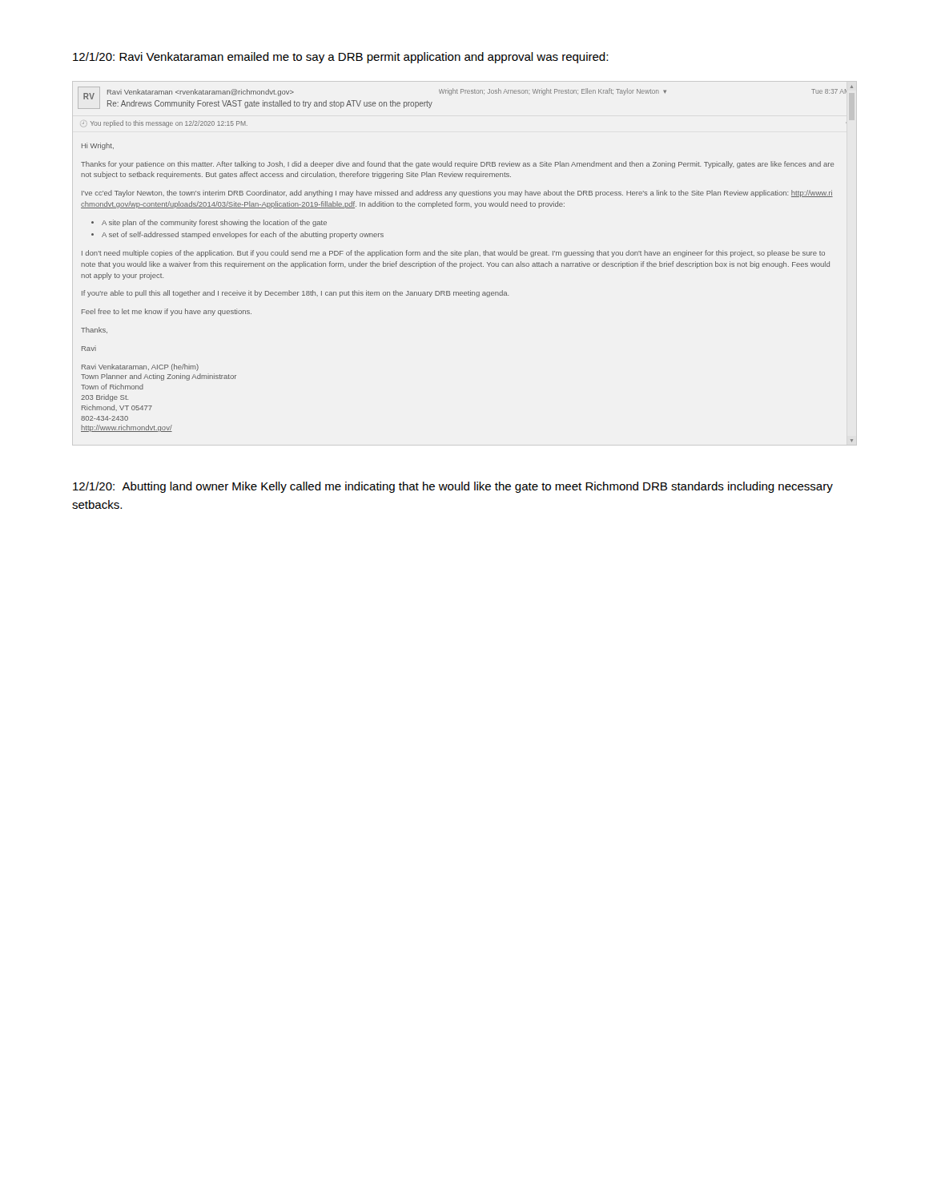12/1/20: Ravi Venkataraman emailed me to say a DRB permit application and approval was required:
▲
▼
RV
Ravi Venkataraman <rvenkataraman@richmondvt.gov> Wright Preston; Josh Arneson; Wright Preston; Ellen Kraft; Taylor Newton ▾ Tue 8:37 AM
Re: Andrews Community Forest VAST gate installed to try and stop ATV use on the property
🕘 You replied to this message on 12/2/2020 12:15 PM. ▾
Hi Wright,
Thanks for your patience on this matter. After talking to Josh, I did a deeper dive and found that the gate would require DRB review as a Site Plan Amendment and then a Zoning Permit. Typically, gates are like fences and are not subject to setback requirements. But gates affect access and circulation, therefore triggering Site Plan Review requirements.
I've cc'ed Taylor Newton, the town's interim DRB Coordinator, add anything I may have missed and address any questions you may have about the DRB process. Here's a link to the Site Plan Review application: http://www.richmondvt.gov/wp-content/uploads/2014/03/Site-Plan-Application-2019-fillable.pdf. In addition to the completed form, you would need to provide:
A site plan of the community forest showing the location of the gate
A set of self-addressed stamped envelopes for each of the abutting property owners
I don't need multiple copies of the application. But if you could send me a PDF of the application form and the site plan, that would be great. I'm guessing that you don't have an engineer for this project, so please be sure to note that you would like a waiver from this requirement on the application form, under the brief description of the project. You can also attach a narrative or description if the brief description box is not big enough. Fees would not apply to your project.
If you're able to pull this all together and I receive it by December 18th, I can put this item on the January DRB meeting agenda.
Feel free to let me know if you have any questions.
Thanks,
Ravi
Ravi Venkataraman, AICP (he/him)
Town Planner and Acting Zoning Administrator
Town of Richmond
203 Bridge St.
Richmond, VT 05477
802-434-2430
http://www.richmondvt.gov/
12/1/20: Abutting land owner Mike Kelly called me indicating that he would like the gate to meet Richmond DRB standards including necessary setbacks.